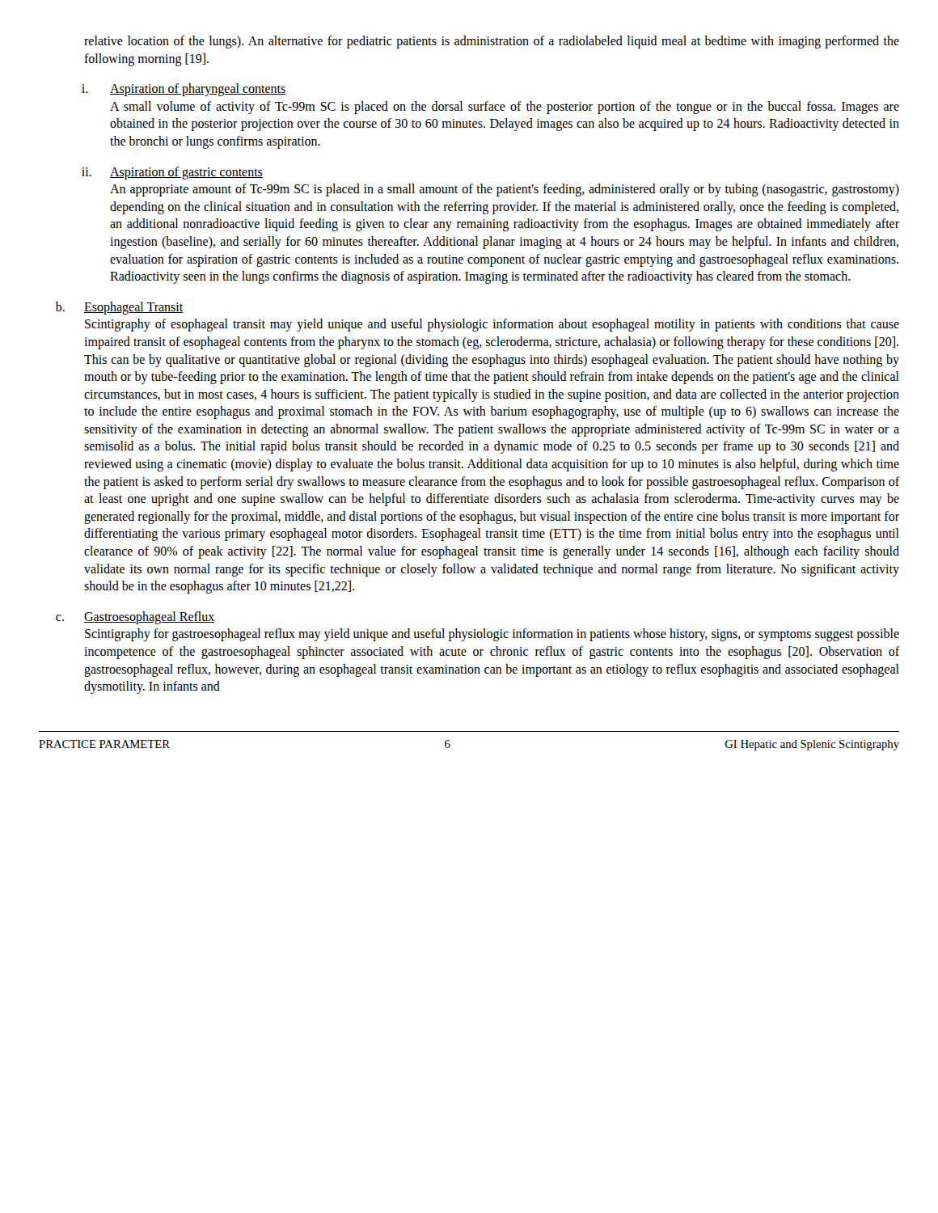relative location of the lungs). An alternative for pediatric patients is administration of a radiolabeled liquid meal at bedtime with imaging performed the following morning [19].
i. Aspiration of pharyngeal contents
A small volume of activity of Tc-99m SC is placed on the dorsal surface of the posterior portion of the tongue or in the buccal fossa. Images are obtained in the posterior projection over the course of 30 to 60 minutes. Delayed images can also be acquired up to 24 hours. Radioactivity detected in the bronchi or lungs confirms aspiration.
ii. Aspiration of gastric contents
An appropriate amount of Tc-99m SC is placed in a small amount of the patient's feeding, administered orally or by tubing (nasogastric, gastrostomy) depending on the clinical situation and in consultation with the referring provider. If the material is administered orally, once the feeding is completed, an additional nonradioactive liquid feeding is given to clear any remaining radioactivity from the esophagus. Images are obtained immediately after ingestion (baseline), and serially for 60 minutes thereafter. Additional planar imaging at 4 hours or 24 hours may be helpful. In infants and children, evaluation for aspiration of gastric contents is included as a routine component of nuclear gastric emptying and gastroesophageal reflux examinations. Radioactivity seen in the lungs confirms the diagnosis of aspiration. Imaging is terminated after the radioactivity has cleared from the stomach.
b. Esophageal Transit
Scintigraphy of esophageal transit may yield unique and useful physiologic information about esophageal motility in patients with conditions that cause impaired transit of esophageal contents from the pharynx to the stomach (eg, scleroderma, stricture, achalasia) or following therapy for these conditions [20]. This can be by qualitative or quantitative global or regional (dividing the esophagus into thirds) esophageal evaluation. The patient should have nothing by mouth or by tube-feeding prior to the examination. The length of time that the patient should refrain from intake depends on the patient's age and the clinical circumstances, but in most cases, 4 hours is sufficient. The patient typically is studied in the supine position, and data are collected in the anterior projection to include the entire esophagus and proximal stomach in the FOV. As with barium esophagography, use of multiple (up to 6) swallows can increase the sensitivity of the examination in detecting an abnormal swallow. The patient swallows the appropriate administered activity of Tc-99m SC in water or a semisolid as a bolus. The initial rapid bolus transit should be recorded in a dynamic mode of 0.25 to 0.5 seconds per frame up to 30 seconds [21] and reviewed using a cinematic (movie) display to evaluate the bolus transit. Additional data acquisition for up to 10 minutes is also helpful, during which time the patient is asked to perform serial dry swallows to measure clearance from the esophagus and to look for possible gastroesophageal reflux. Comparison of at least one upright and one supine swallow can be helpful to differentiate disorders such as achalasia from scleroderma. Time-activity curves may be generated regionally for the proximal, middle, and distal portions of the esophagus, but visual inspection of the entire cine bolus transit is more important for differentiating the various primary esophageal motor disorders. Esophageal transit time (ETT) is the time from initial bolus entry into the esophagus until clearance of 90% of peak activity [22]. The normal value for esophageal transit time is generally under 14 seconds [16], although each facility should validate its own normal range for its specific technique or closely follow a validated technique and normal range from literature. No significant activity should be in the esophagus after 10 minutes [21,22].
c. Gastroesophageal Reflux
Scintigraphy for gastroesophageal reflux may yield unique and useful physiologic information in patients whose history, signs, or symptoms suggest possible incompetence of the gastroesophageal sphincter associated with acute or chronic reflux of gastric contents into the esophagus [20]. Observation of gastroesophageal reflux, however, during an esophageal transit examination can be important as an etiology to reflux esophagitis and associated esophageal dysmotility. In infants and
PRACTICE PARAMETER 6 GI Hepatic and Splenic Scintigraphy